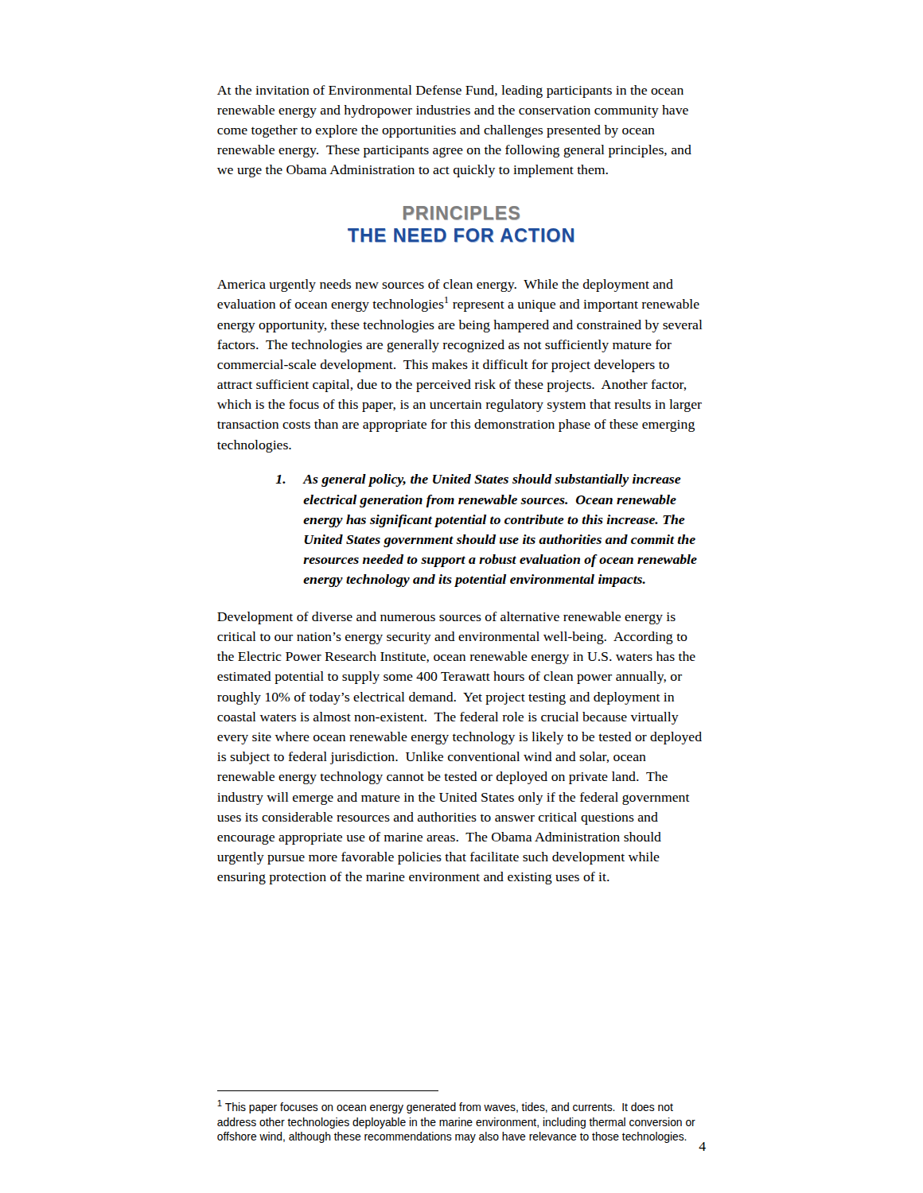At the invitation of Environmental Defense Fund, leading participants in the ocean renewable energy and hydropower industries and the conservation community have come together to explore the opportunities and challenges presented by ocean renewable energy. These participants agree on the following general principles, and we urge the Obama Administration to act quickly to implement them.
PRINCIPLES
THE NEED FOR ACTION
America urgently needs new sources of clean energy. While the deployment and evaluation of ocean energy technologies1 represent a unique and important renewable energy opportunity, these technologies are being hampered and constrained by several factors. The technologies are generally recognized as not sufficiently mature for commercial-scale development. This makes it difficult for project developers to attract sufficient capital, due to the perceived risk of these projects. Another factor, which is the focus of this paper, is an uncertain regulatory system that results in larger transaction costs than are appropriate for this demonstration phase of these emerging technologies.
As general policy, the United States should substantially increase electrical generation from renewable sources. Ocean renewable energy has significant potential to contribute to this increase. The United States government should use its authorities and commit the resources needed to support a robust evaluation of ocean renewable energy technology and its potential environmental impacts.
Development of diverse and numerous sources of alternative renewable energy is critical to our nation’s energy security and environmental well-being. According to the Electric Power Research Institute, ocean renewable energy in U.S. waters has the estimated potential to supply some 400 Terawatt hours of clean power annually, or roughly 10% of today’s electrical demand. Yet project testing and deployment in coastal waters is almost non-existent. The federal role is crucial because virtually every site where ocean renewable energy technology is likely to be tested or deployed is subject to federal jurisdiction. Unlike conventional wind and solar, ocean renewable energy technology cannot be tested or deployed on private land. The industry will emerge and mature in the United States only if the federal government uses its considerable resources and authorities to answer critical questions and encourage appropriate use of marine areas. The Obama Administration should urgently pursue more favorable policies that facilitate such development while ensuring protection of the marine environment and existing uses of it.
1 This paper focuses on ocean energy generated from waves, tides, and currents. It does not address other technologies deployable in the marine environment, including thermal conversion or offshore wind, although these recommendations may also have relevance to those technologies.
4